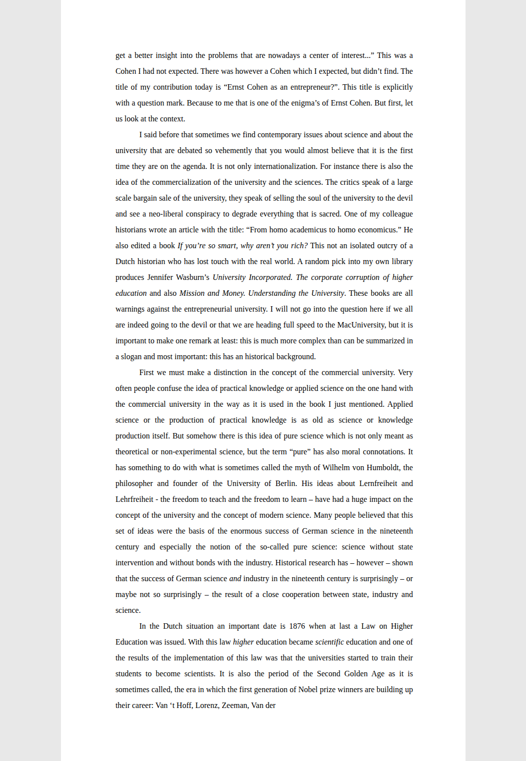get a better insight into the problems that are nowadays a center of interest...” This was a Cohen I had not expected. There was however a Cohen which I expected, but didn’t find. The title of my contribution today is “Ernst Cohen as an entrepreneur?”. This title is explicitly with a question mark. Because to me that is one of the enigma’s of Ernst Cohen. But first, let us look at the context.
I said before that sometimes we find contemporary issues about science and about the university that are debated so vehemently that you would almost believe that it is the first time they are on the agenda. It is not only internationalization. For instance there is also the idea of the commercialization of the university and the sciences. The critics speak of a large scale bargain sale of the university, they speak of selling the soul of the university to the devil and see a neo-liberal conspiracy to degrade everything that is sacred. One of my colleague historians wrote an article with the title: “From homo academicus to homo economicus.” He also edited a book If you’re so smart, why aren’t you rich? This not an isolated outcry of a Dutch historian who has lost touch with the real world. A random pick into my own library produces Jennifer Wasburn’s University Incorporated. The corporate corruption of higher education and also Mission and Money. Understanding the University. These books are all warnings against the entrepreneurial university. I will not go into the question here if we all are indeed going to the devil or that we are heading full speed to the MacUniversity, but it is important to make one remark at least: this is much more complex than can be summarized in a slogan and most important: this has an historical background.
First we must make a distinction in the concept of the commercial university. Very often people confuse the idea of practical knowledge or applied science on the one hand with the commercial university in the way as it is used in the book I just mentioned. Applied science or the production of practical knowledge is as old as science or knowledge production itself. But somehow there is this idea of pure science which is not only meant as theoretical or non-experimental science, but the term “pure” has also moral connotations. It has something to do with what is sometimes called the myth of Wilhelm von Humboldt, the philosopher and founder of the University of Berlin. His ideas about Lernfreiheit and Lehrfreiheit - the freedom to teach and the freedom to learn – have had a huge impact on the concept of the university and the concept of modern science. Many people believed that this set of ideas were the basis of the enormous success of German science in the nineteenth century and especially the notion of the so-called pure science: science without state intervention and without bonds with the industry. Historical research has – however – shown that the success of German science and industry in the nineteenth century is surprisingly – or maybe not so surprisingly – the result of a close cooperation between state, industry and science.
In the Dutch situation an important date is 1876 when at last a Law on Higher Education was issued. With this law higher education became scientific education and one of the results of the implementation of this law was that the universities started to train their students to become scientists. It is also the period of the Second Golden Age as it is sometimes called, the era in which the first generation of Nobel prize winners are building up their career: Van ‘t Hoff, Lorenz, Zeeman, Van der